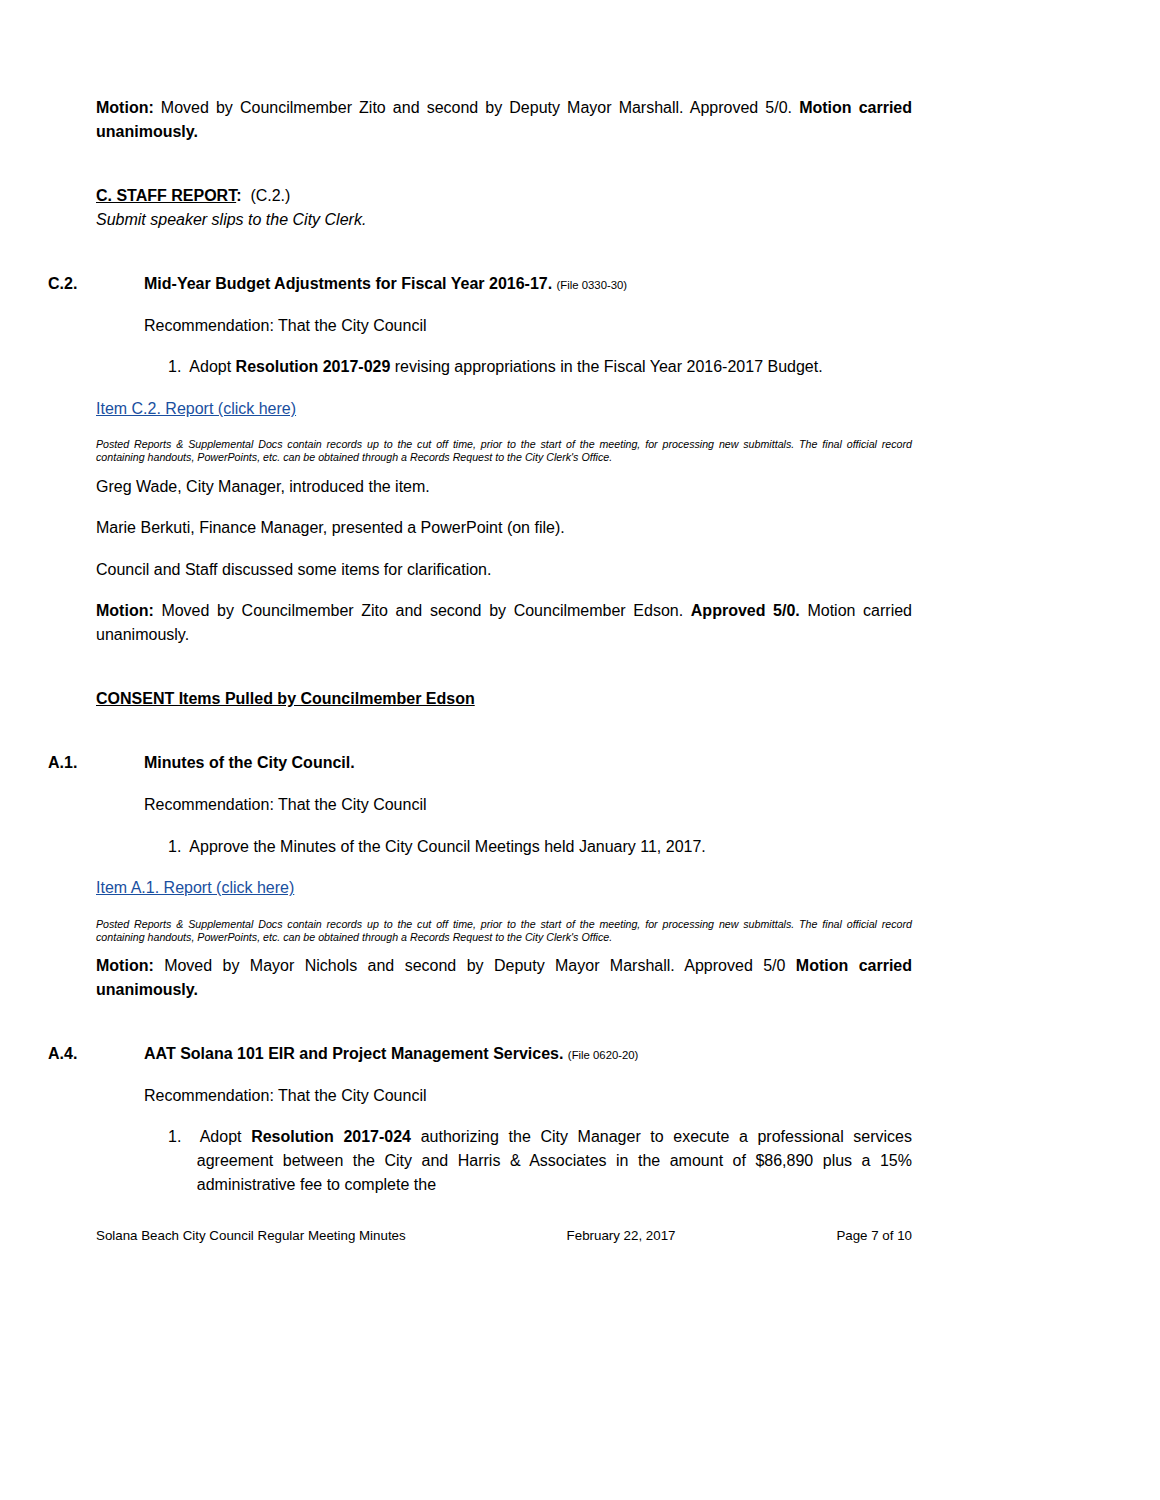Motion: Moved by Councilmember Zito and second by Deputy Mayor Marshall. Approved 5/0. Motion carried unanimously.
C. STAFF REPORT: (C.2.)
Submit speaker slips to the City Clerk.
C.2. Mid-Year Budget Adjustments for Fiscal Year 2016-17. (File 0330-30)
Recommendation: That the City Council
1. Adopt Resolution 2017-029 revising appropriations in the Fiscal Year 2016-2017 Budget.
Item C.2. Report (click here)
Posted Reports & Supplemental Docs contain records up to the cut off time, prior to the start of the meeting, for processing new submittals. The final official record containing handouts, PowerPoints, etc. can be obtained through a Records Request to the City Clerk's Office.
Greg Wade, City Manager, introduced the item.
Marie Berkuti, Finance Manager, presented a PowerPoint (on file).
Council and Staff discussed some items for clarification.
Motion: Moved by Councilmember Zito and second by Councilmember Edson. Approved 5/0. Motion carried unanimously.
CONSENT Items Pulled by Councilmember Edson
A.1. Minutes of the City Council.
Recommendation: That the City Council
1. Approve the Minutes of the City Council Meetings held January 11, 2017.
Item A.1. Report (click here)
Posted Reports & Supplemental Docs contain records up to the cut off time, prior to the start of the meeting, for processing new submittals. The final official record containing handouts, PowerPoints, etc. can be obtained through a Records Request to the City Clerk's Office.
Motion: Moved by Mayor Nichols and second by Deputy Mayor Marshall. Approved 5/0 Motion carried unanimously.
A.4. AAT Solana 101 EIR and Project Management Services. (File 0620-20)
Recommendation: That the City Council
1. Adopt Resolution 2017-024 authorizing the City Manager to execute a professional services agreement between the City and Harris & Associates in the amount of $86,890 plus a 15% administrative fee to complete the
Solana Beach City Council Regular Meeting Minutes February 22, 2017 Page 7 of 10